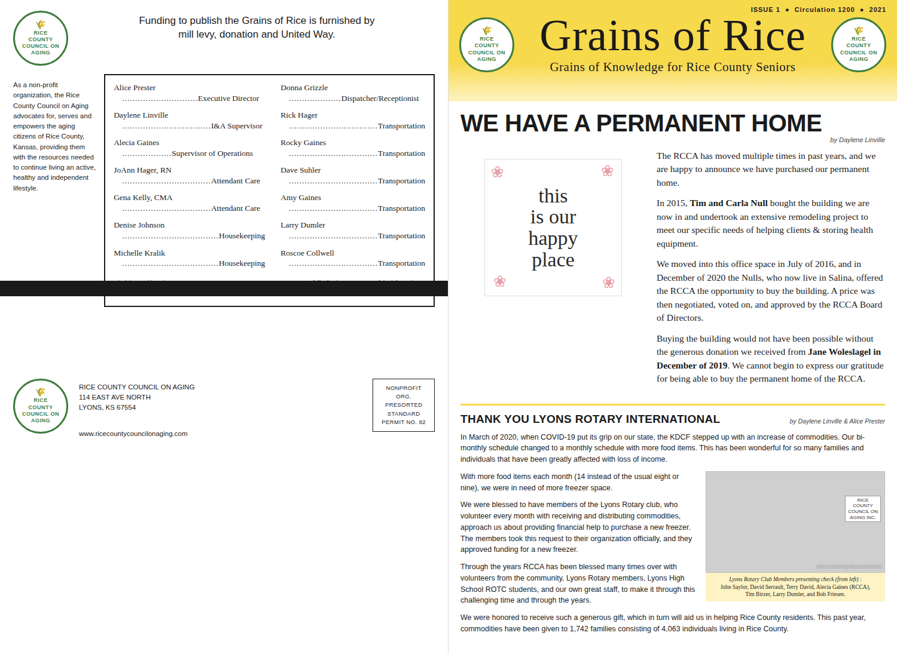🌾 RICE
COUNTY
COUNCIL ON
AGING
Funding to publish the Grains of Rice is furnished by
mill levy, donation and United Way.
As a non-profit organization, the Rice County Council on Aging advocates for, serves and empowers the aging citizens of Rice County, Kansas, providing them with the resources needed to continue living an active, healthy and independent lifestyle.
Alice Prester ............................. Executive Director
Daylene Linville .................................. I&A Supervisor
Alecia Gaines ................... Supervisor of Operations
JoAnn Hager, RN .................................. Attendant Care
Gena Kelly, CMA .................................. Attendant Care
Denise Johnson ..................................... Housekeeping
Michelle Kralik ..................................... Housekeeping
Donna Grizzle .................... Dispatcher/Receptionist
Rick Hager .................................. Transportation
Rocky Gaines .................................. Transportation
Dave Suhler .................................. Transportation
Amy Gaines .................................. Transportation
Larry Dumler .................................. Transportation
Roscoe Collwell .................................. Transportation
Disclaimer: Although we attempt to ensure accuracy we cannot accept responsibility for the correctness of the information supplied herein or for any opinions expressed.
🌾 RICE
COUNTY
COUNCIL ON
AGING
RICE COUNTY COUNCIL ON AGING
114 EAST AVE NORTH
LYONS, KS 67554 www.ricecountycouncilonaging.com
NONPROFIT
ORG.
PRESORTED
STANDARD
PERMIT NO. 82
ISSUE 1 ● Circulation 1200 ● 2021
🌾 RICE
COUNTY
COUNCIL ON
AGING
Grains of Rice
Grains of Knowledge for Rice County Seniors
🌾 RICE
COUNTY
COUNCIL ON
AGING
We Have a Permanent Home
by Daylene Linville
❀ ❀ ❀ ❀ this
is our
happy
place
The RCCA has moved multiple times in past years, and we are happy to announce we have purchased our permanent home.
In 2015, Tim and Carla Null bought the building we are now in and undertook an extensive remodeling project to meet our specific needs of helping clients & storing health equipment.
We moved into this office space in July of 2016, and in December of 2020 the Nulls, who now live in Salina, offered the RCCA the opportunity to buy the building. A price was then negotiated, voted on, and approved by the RCCA Board of Directors.
Buying the building would not have been possible without the generous donation we received from Jane Woleslagel in December of 2019. We cannot begin to express our gratitude for being able to buy the permanent home of the RCCA.
THANK YOU LYONS ROTARY INTERNATIONAL
by Daylene Linville & Alice Prester
In March of 2020, when COVID-19 put its grip on our state, the KDCF stepped up with an increase of commodities. Our bi-monthly schedule changed to a monthly schedule with more food items. This has been wonderful for so many families and individuals that have been greatly affected with loss of income.
RICE
COUNTY
COUNCIL ON
AGING INC.
photo courtesy Manuel Gomez
Lyons Rotary Club Members presenting check (from left) :
John Saylor, David Serrault, Terry David, Alecia Gaines (RCCA),
Tim Birzer, Larry Dumler, and Bob Friesen.
With more food items each month (14 instead of the usual eight or nine), we were in need of more freezer space.
We were blessed to have members of the Lyons Rotary club, who volunteer every month with receiving and distributing commodities, approach us about providing financial help to purchase a new freezer. The members took this request to their organization officially, and they approved funding for a new freezer.
Through the years RCCA has been blessed many times over with volunteers from the community, Lyons Rotary members, Lyons High School ROTC students, and our own great staff, to make it through this challenging time and through the years.
We were honored to receive such a generous gift, which in turn will aid us in helping Rice County residents. This past year, commodities have been given to 1,742 families consisting of 4,063 individuals living in Rice County.